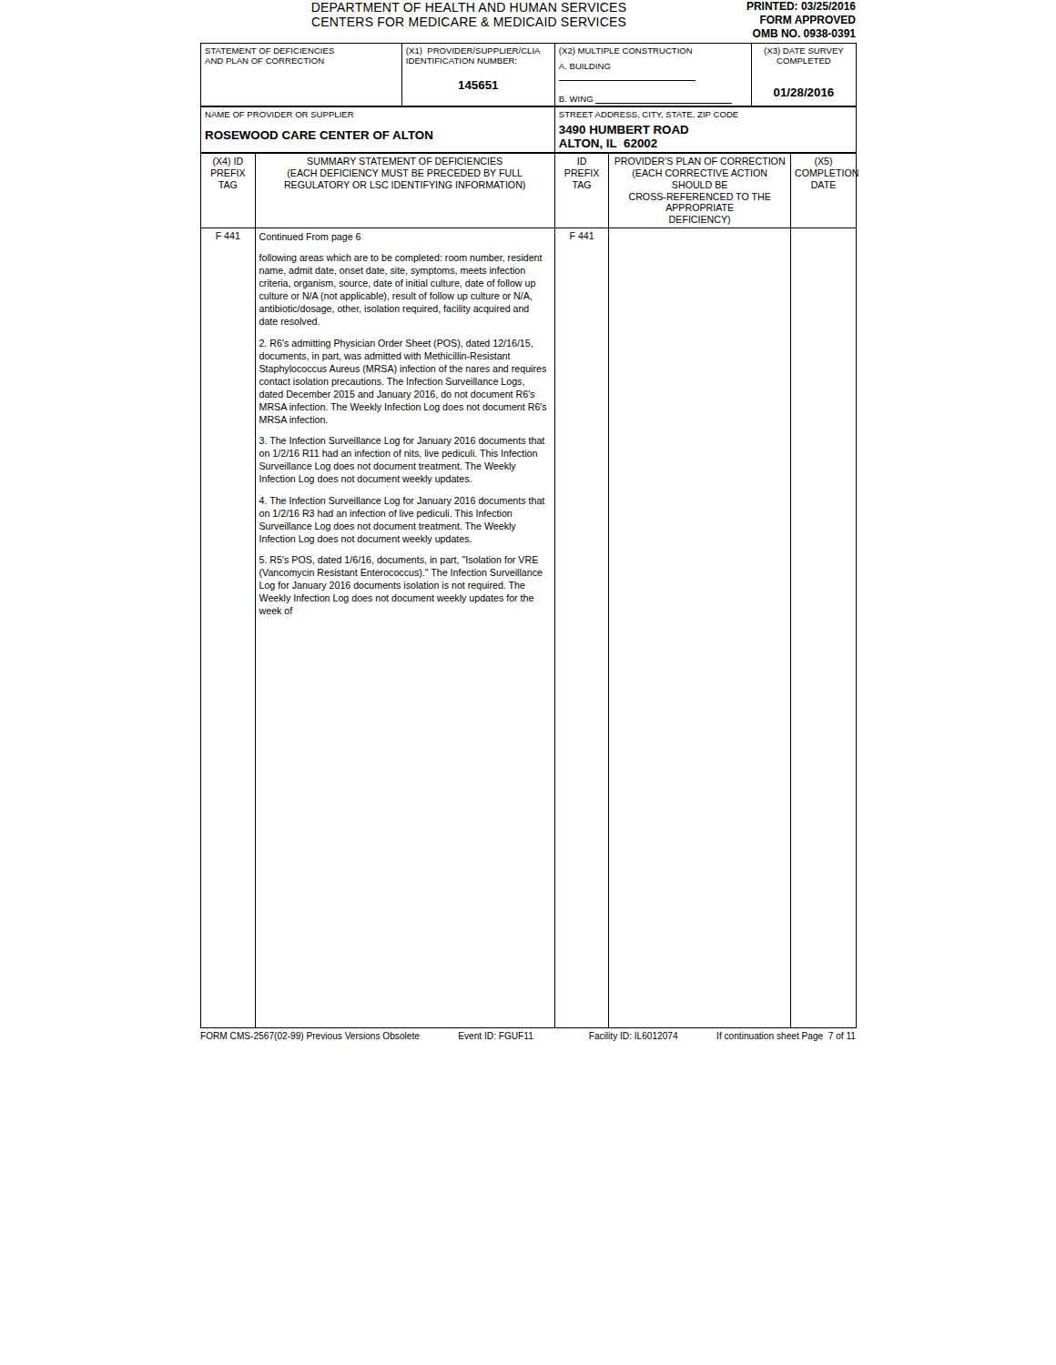DEPARTMENT OF HEALTH AND HUMAN SERVICES
CENTERS FOR MEDICARE & MEDICAID SERVICES
PRINTED: 03/25/2016
FORM APPROVED
OMB NO. 0938-0391
| STATEMENT OF DEFICIENCIES AND PLAN OF CORRECTION | (X1) PROVIDER/SUPPLIER/CLIA IDENTIFICATION NUMBER: 145651 | (X2) MULTIPLE CONSTRUCTION A. BUILDING B. WING | (X3) DATE SURVEY COMPLETED 01/28/2016 |
| NAME OF PROVIDER OR SUPPLIER ROSEWOOD CARE CENTER OF ALTON | STREET ADDRESS, CITY, STATE, ZIP CODE 3490 HUMBERT ROAD ALTON, IL 62002 |
| (X4) ID PREFIX TAG | SUMMARY STATEMENT OF DEFICIENCIES (EACH DEFICIENCY MUST BE PRECEDED BY FULL REGULATORY OR LSC IDENTIFYING INFORMATION) | ID PREFIX TAG | PROVIDER'S PLAN OF CORRECTION (EACH CORRECTIVE ACTION SHOULD BE CROSS-REFERENCED TO THE APPROPRIATE DEFICIENCY) | (X5) COMPLETION DATE |
| --- | --- | --- | --- | --- |
| F 441 | Continued From page 6 following areas which are to be completed: room number, resident name, admit date, onset date, site, symptoms, meets infection criteria, organism, source, date of initial culture, date of follow up culture or N/A (not applicable), result of follow up culture or N/A, antibiotic/dosage, other, isolation required, facility acquired and date resolved. 2. R6's admitting Physician Order Sheet (POS), dated 12/16/15, documents, in part, was admitted with Methicillin-Resistant Staphylococcus Aureus (MRSA) infection of the nares and requires contact isolation precautions. The Infection Surveillance Logs, dated December 2015 and January 2016, do not document R6's MRSA infection. The Weekly Infection Log does not document R6's MRSA infection. 3. The Infection Surveillance Log for January 2016 documents that on 1/2/16 R11 had an infection of nits, live pediculi. This Infection Surveillance Log does not document treatment. The Weekly Infection Log does not document weekly updates. 4. The Infection Surveillance Log for January 2016 documents that on 1/2/16 R3 had an infection of live pediculi. This Infection Surveillance Log does not document treatment. The Weekly Infection Log does not document weekly updates. 5. R5's POS, dated 1/6/16, documents, in part, "Isolation for VRE (Vancomycin Resistant Enterococcus)." The Infection Surveillance Log for January 2016 documents isolation is not required. The Weekly Infection Log does not document weekly updates for the week of | F 441 | | |
FORM CMS-2567(02-99) Previous Versions Obsolete
Event ID: FGUF11
Facility ID: IL6012074
If continuation sheet Page 7 of 11